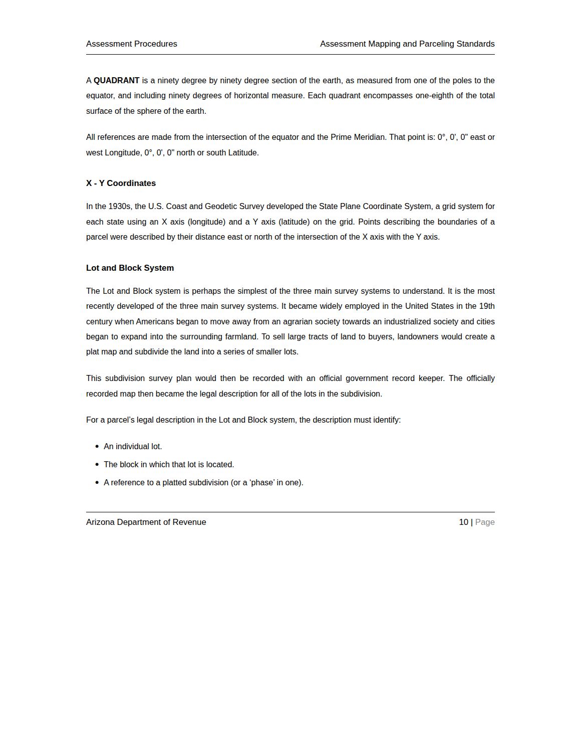Assessment Procedures
Assessment Mapping and Parceling Standards
A QUADRANT is a ninety degree by ninety degree section of the earth, as measured from one of the poles to the equator, and including ninety degrees of horizontal measure. Each quadrant encompasses one-eighth of the total surface of the sphere of the earth.
All references are made from the intersection of the equator and the Prime Meridian. That point is: 0°, 0', 0" east or west Longitude, 0°, 0', 0" north or south Latitude.
X - Y Coordinates
In the 1930s, the U.S. Coast and Geodetic Survey developed the State Plane Coordinate System, a grid system for each state using an X axis (longitude) and a Y axis (latitude) on the grid. Points describing the boundaries of a parcel were described by their distance east or north of the intersection of the X axis with the Y axis.
Lot and Block System
The Lot and Block system is perhaps the simplest of the three main survey systems to understand. It is the most recently developed of the three main survey systems. It became widely employed in the United States in the 19th century when Americans began to move away from an agrarian society towards an industrialized society and cities began to expand into the surrounding farmland. To sell large tracts of land to buyers, landowners would create a plat map and subdivide the land into a series of smaller lots.
This subdivision survey plan would then be recorded with an official government record keeper. The officially recorded map then became the legal description for all of the lots in the subdivision.
For a parcel’s legal description in the Lot and Block system, the description must identify:
An individual lot.
The block in which that lot is located.
A reference to a platted subdivision (or a ‘phase’ in one).
Arizona Department of Revenue
10 | Page